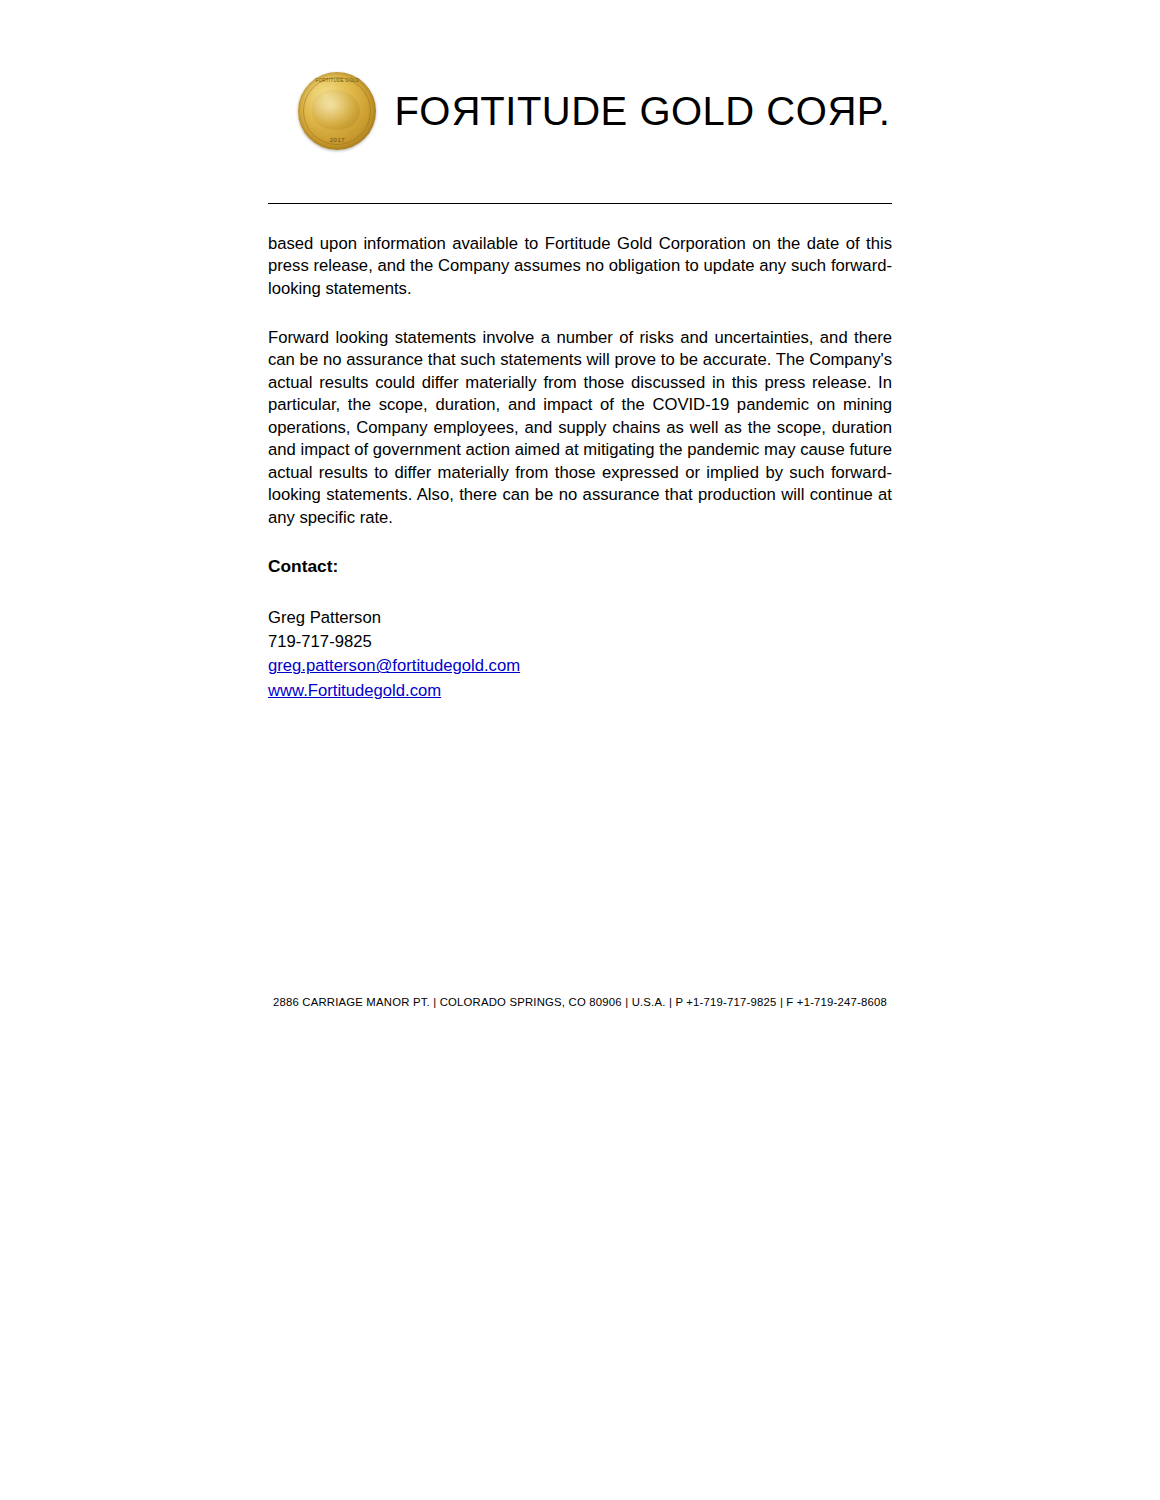FORTITUDE GOLD 2017
FORTITUDE GOLD CORP.
based upon information available to Fortitude Gold Corporation on the date of this press release, and the Company assumes no obligation to update any such forward-looking statements.
Forward looking statements involve a number of risks and uncertainties, and there can be no assurance that such statements will prove to be accurate. The Company's actual results could differ materially from those discussed in this press release. In particular, the scope, duration, and impact of the COVID-19 pandemic on mining operations, Company employees, and supply chains as well as the scope, duration and impact of government action aimed at mitigating the pandemic may cause future actual results to differ materially from those expressed or implied by such forward-looking statements. Also, there can be no assurance that production will continue at any specific rate.
Contact:
Greg Patterson
719-717-9825
greg.patterson@fortitudegold.com
www.Fortitudegold.com
2886 CARRIAGE MANOR PT. | COLORADO SPRINGS, CO 80906 | U.S.A. | P +1-719-717-9825 | F +1-719-247-8608